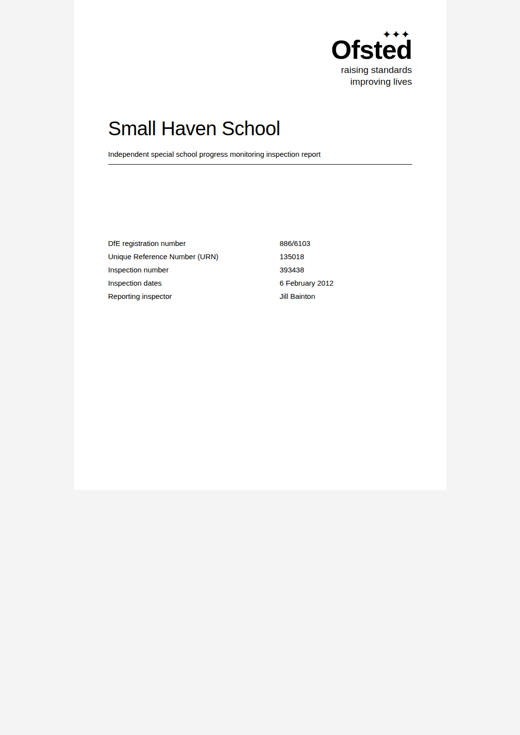✦✦✦
Ofsted
raising standards
improving lives
Small Haven School
Independent special school progress monitoring inspection report
| DfE registration number | 886/6103 |
| Unique Reference Number (URN) | 135018 |
| Inspection number | 393438 |
| Inspection dates | 6 February 2012 |
| Reporting inspector | Jill Bainton |